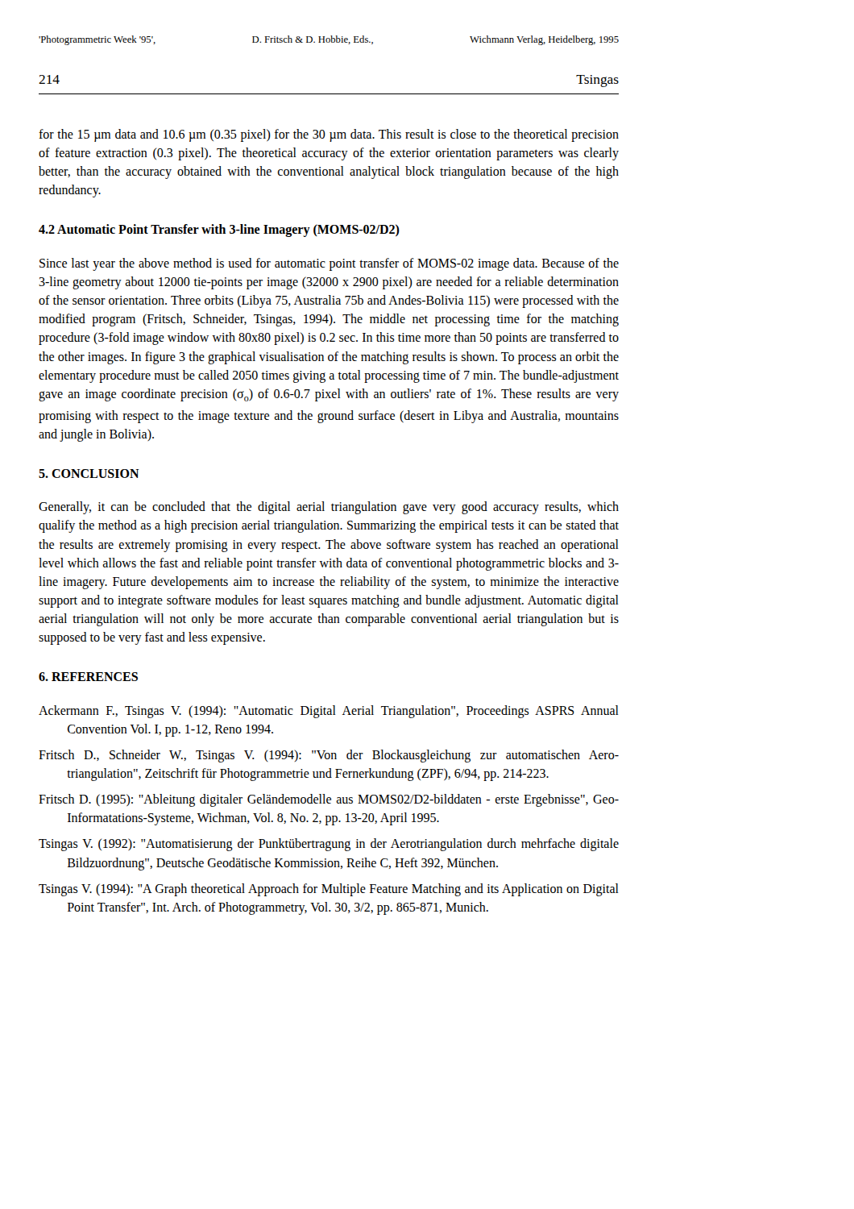'Photogrammetric Week '95', D. Fritsch & D. Hobbie, Eds., Wichmann Verlag, Heidelberg, 1995
214 Tsingas
for the 15 µm data and 10.6 µm (0.35 pixel) for the 30 µm data. This result is close to the theoretical precision of feature extraction (0.3 pixel). The theoretical accuracy of the exterior orientation parameters was clearly better, than the accuracy obtained with the conventional analytical block triangulation because of the high redundancy.
4.2 Automatic Point Transfer with 3-line Imagery (MOMS-02/D2)
Since last year the above method is used for automatic point transfer of MOMS-02 image data. Because of the 3-line geometry about 12000 tie-points per image (32000 x 2900 pixel) are needed for a reliable determination of the sensor orientation. Three orbits (Libya 75, Australia 75b and Andes-Bolivia 115) were processed with the modified program (Fritsch, Schneider, Tsingas, 1994). The middle net processing time for the matching procedure (3-fold image window with 80x80 pixel) is 0.2 sec. In this time more than 50 points are transferred to the other images. In figure 3 the graphical visualisation of the matching results is shown. To process an orbit the elementary procedure must be called 2050 times giving a total processing time of 7 min. The bundle-adjustment gave an image coordinate precision (σo) of 0.6-0.7 pixel with an outliers' rate of 1%. These results are very promising with respect to the image texture and the ground surface (desert in Libya and Australia, mountains and jungle in Bolivia).
5. CONCLUSION
Generally, it can be concluded that the digital aerial triangulation gave very good accuracy results, which qualify the method as a high precision aerial triangulation. Summarizing the empirical tests it can be stated that the results are extremely promising in every respect. The above software system has reached an operational level which allows the fast and reliable point transfer with data of conventional photogrammetric blocks and 3-line imagery. Future developements aim to increase the reliability of the system, to minimize the interactive support and to integrate software modules for least squares matching and bundle adjustment. Automatic digital aerial triangulation will not only be more accurate than comparable conventional aerial triangulation but is supposed to be very fast and less expensive.
6. REFERENCES
Ackermann F., Tsingas V. (1994): "Automatic Digital Aerial Triangulation", Proceedings ASPRS Annual Convention Vol. I, pp. 1-12, Reno 1994.
Fritsch D., Schneider W., Tsingas V. (1994): "Von der Blockausgleichung zur automatischen Aero-triangulation", Zeitschrift für Photogrammetrie und Fernerkundung (ZPF), 6/94, pp. 214-223.
Fritsch D. (1995): "Ableitung digitaler Geländemodelle aus MOMS02/D2-bilddaten - erste Ergebnisse", Geo-Informatations-Systeme, Wichman, Vol. 8, No. 2, pp. 13-20, April 1995.
Tsingas V. (1992): "Automatisierung der Punktübertragung in der Aerotriangulation durch mehrfache digitale Bildzuordnung", Deutsche Geodätische Kommission, Reihe C, Heft 392, München.
Tsingas V. (1994): "A Graph theoretical Approach for Multiple Feature Matching and its Application on Digital Point Transfer", Int. Arch. of Photogrammetry, Vol. 30, 3/2, pp. 865-871, Munich.